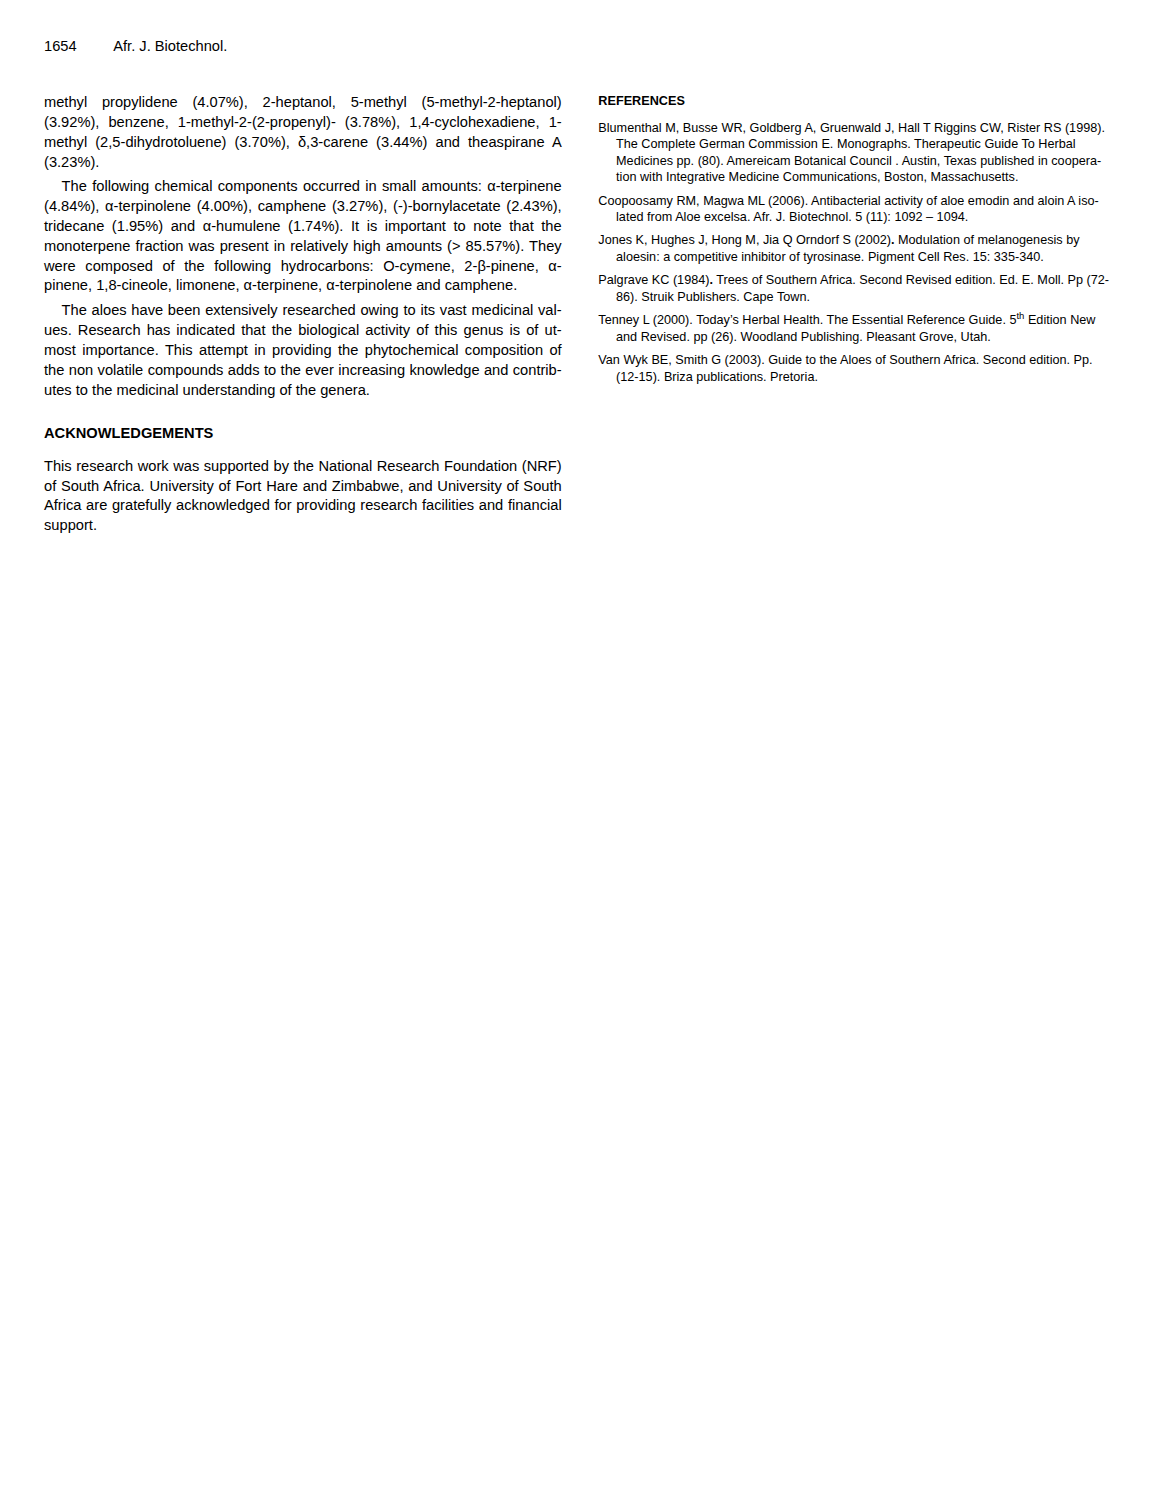1654 Afr. J. Biotechnol.
methyl propylidene (4.07%), 2-heptanol, 5-methyl (5-methyl-2-heptanol) (3.92%), benzene, 1-methyl-2-(2-propenyl)- (3.78%), 1,4-cyclohexadiene, 1-methyl (2,5-dihydrotoluene) (3.70%), δ,3-carene (3.44%) and theaspirane A (3.23%).
The following chemical components occurred in small amounts: α-terpinene (4.84%), α-terpinolene (4.00%), camphene (3.27%), (-)-bornylacetate (2.43%), tridecane (1.95%) and α-humulene (1.74%). It is important to note that the monoterpene fraction was present in relatively high amounts (> 85.57%). They were composed of the following hydrocarbons: O-cymene, 2-β-pinene, α-pinene, 1,8-cineole, limonene, α-terpinene, α-terpinolene and camphene.
The aloes have been extensively researched owing to its vast medicinal values. Research has indicated that the biological activity of this genus is of utmost importance. This attempt in providing the phytochemical composition of the non volatile compounds adds to the ever increasing knowledge and contributes to the medicinal understanding of the genera.
Acknowledgements
This research work was supported by the National Research Foundation (NRF) of South Africa. University of Fort Hare and Zimbabwe, and University of South Africa are gratefully acknowledged for providing research facilities and financial support.
References
Blumenthal M, Busse WR, Goldberg A, Gruenwald J, Hall T Riggins CW, Rister RS (1998). The Complete German Commission E. Monographs. Therapeutic Guide To Herbal Medicines pp. (80). Amereicam Botanical Council . Austin, Texas published in cooperation with Integrative Medicine Communications, Boston, Massachusetts.
Coopoosamy RM, Magwa ML (2006). Antibacterial activity of aloe emodin and aloin A isolated from Aloe excelsa. Afr. J. Biotechnol. 5 (11): 1092 – 1094.
Jones K, Hughes J, Hong M, Jia Q Orndorf S (2002). Modulation of melanogenesis by aloesin: a competitive inhibitor of tyrosinase. Pigment Cell Res. 15: 335-340.
Palgrave KC (1984). Trees of Southern Africa. Second Revised edition. Ed. E. Moll. Pp (72-86). Struik Publishers. Cape Town.
Tenney L (2000). Today’s Herbal Health. The Essential Reference Guide. 5th Edition New and Revised. pp (26). Woodland Publishing. Pleasant Grove, Utah.
Van Wyk BE, Smith G (2003). Guide to the Aloes of Southern Africa. Second edition. Pp. (12-15). Briza publications. Pretoria.